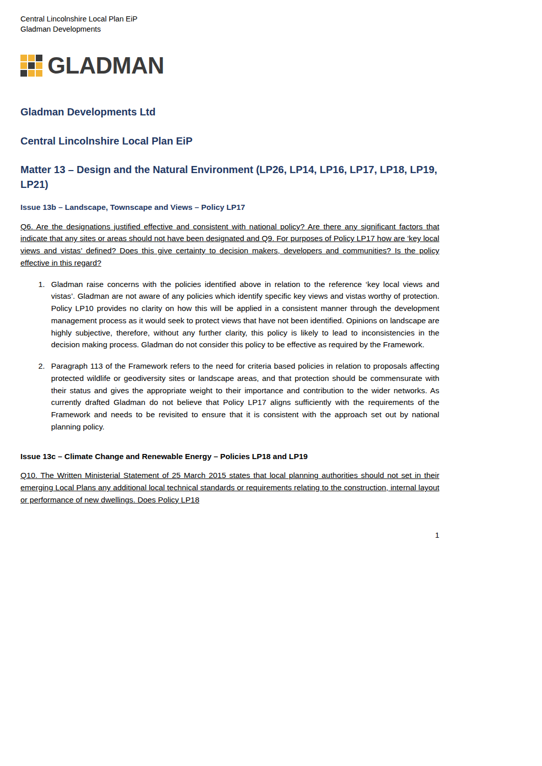Central Lincolnshire Local Plan EiP
Gladman Developments
GLADMAN
Gladman Developments Ltd
Central Lincolnshire Local Plan EiP
Matter 13 – Design and the Natural Environment (LP26, LP14, LP16, LP17, LP18, LP19, LP21)
Issue 13b – Landscape, Townscape and Views – Policy LP17
Q6. Are the designations justified effective and consistent with national policy? Are there any significant factors that indicate that any sites or areas should not have been designated and Q9. For purposes of Policy LP17 how are ‘key local views and vistas’ defined? Does this give certainty to decision makers, developers and communities? Is the policy effective in this regard?
Gladman raise concerns with the policies identified above in relation to the reference ‘key local views and vistas’. Gladman are not aware of any policies which identify specific key views and vistas worthy of protection. Policy LP10 provides no clarity on how this will be applied in a consistent manner through the development management process as it would seek to protect views that have not been identified. Opinions on landscape are highly subjective, therefore, without any further clarity, this policy is likely to lead to inconsistencies in the decision making process. Gladman do not consider this policy to be effective as required by the Framework.
Paragraph 113 of the Framework refers to the need for criteria based policies in relation to proposals affecting protected wildlife or geodiversity sites or landscape areas, and that protection should be commensurate with their status and gives the appropriate weight to their importance and contribution to the wider networks. As currently drafted Gladman do not believe that Policy LP17 aligns sufficiently with the requirements of the Framework and needs to be revisited to ensure that it is consistent with the approach set out by national planning policy.
Issue 13c – Climate Change and Renewable Energy – Policies LP18 and LP19
Q10. The Written Ministerial Statement of 25 March 2015 states that local planning authorities should not set in their emerging Local Plans any additional local technical standards or requirements relating to the construction, internal layout or performance of new dwellings. Does Policy LP18
1